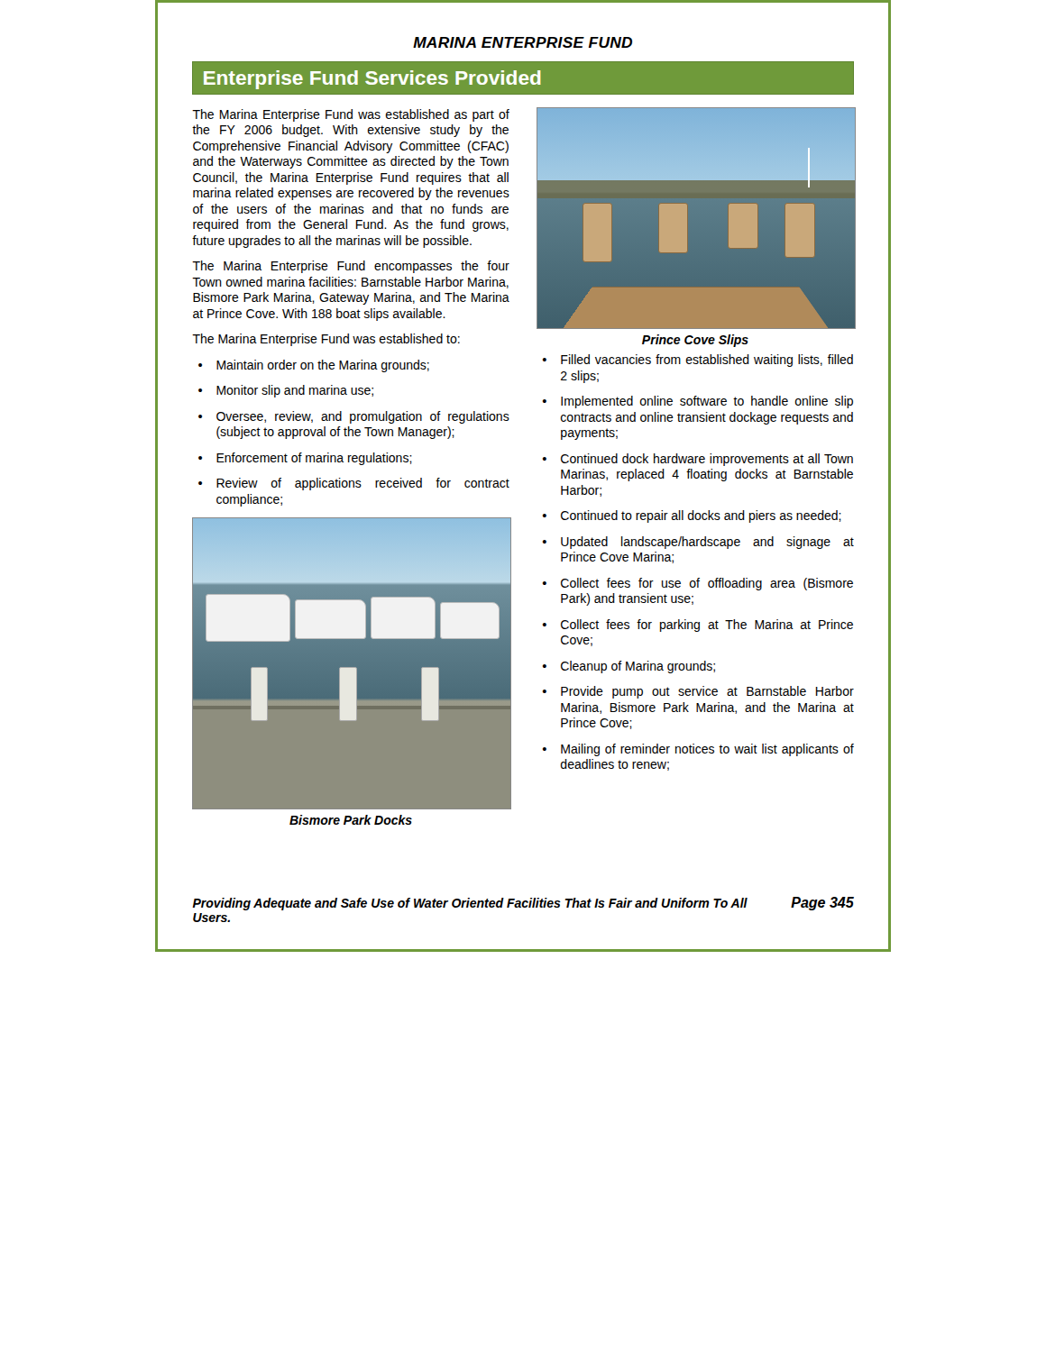MARINA ENTERPRISE FUND
Enterprise Fund Services Provided
The Marina Enterprise Fund was established as part of the FY 2006 budget. With extensive study by the Comprehensive Financial Advisory Committee (CFAC) and the Waterways Committee as directed by the Town Council, the Marina Enterprise Fund requires that all marina related expenses are recovered by the revenues of the users of the marinas and that no funds are required from the General Fund. As the fund grows, future upgrades to all the marinas will be possible.
The Marina Enterprise Fund encompasses the four Town owned marina facilities: Barnstable Harbor Marina, Bismore Park Marina, Gateway Marina, and The Marina at Prince Cove. With 188 boat slips available.
The Marina Enterprise Fund was established to:
Maintain order on the Marina grounds;
Monitor slip and marina use;
Oversee, review, and promulgation of regulations (subject to approval of the Town Manager);
Enforcement of marina regulations;
Review of applications received for contract compliance;
Bismore Park Docks
Prince Cove Slips
Filled vacancies from established waiting lists, filled 2 slips;
Implemented online software to handle online slip contracts and online transient dockage requests and payments;
Continued dock hardware improvements at all Town Marinas, replaced 4 floating docks at Barnstable Harbor;
Continued to repair all docks and piers as needed;
Updated landscape/hardscape and signage at Prince Cove Marina;
Collect fees for use of offloading area (Bismore Park) and transient use;
Collect fees for parking at The Marina at Prince Cove;
Cleanup of Marina grounds;
Provide pump out service at Barnstable Harbor Marina, Bismore Park Marina, and the Marina at Prince Cove;
Mailing of reminder notices to wait list applicants of deadlines to renew;
Providing Adequate and Safe Use of Water Oriented Facilities That Is Fair and Uniform To All Users.
Page 345